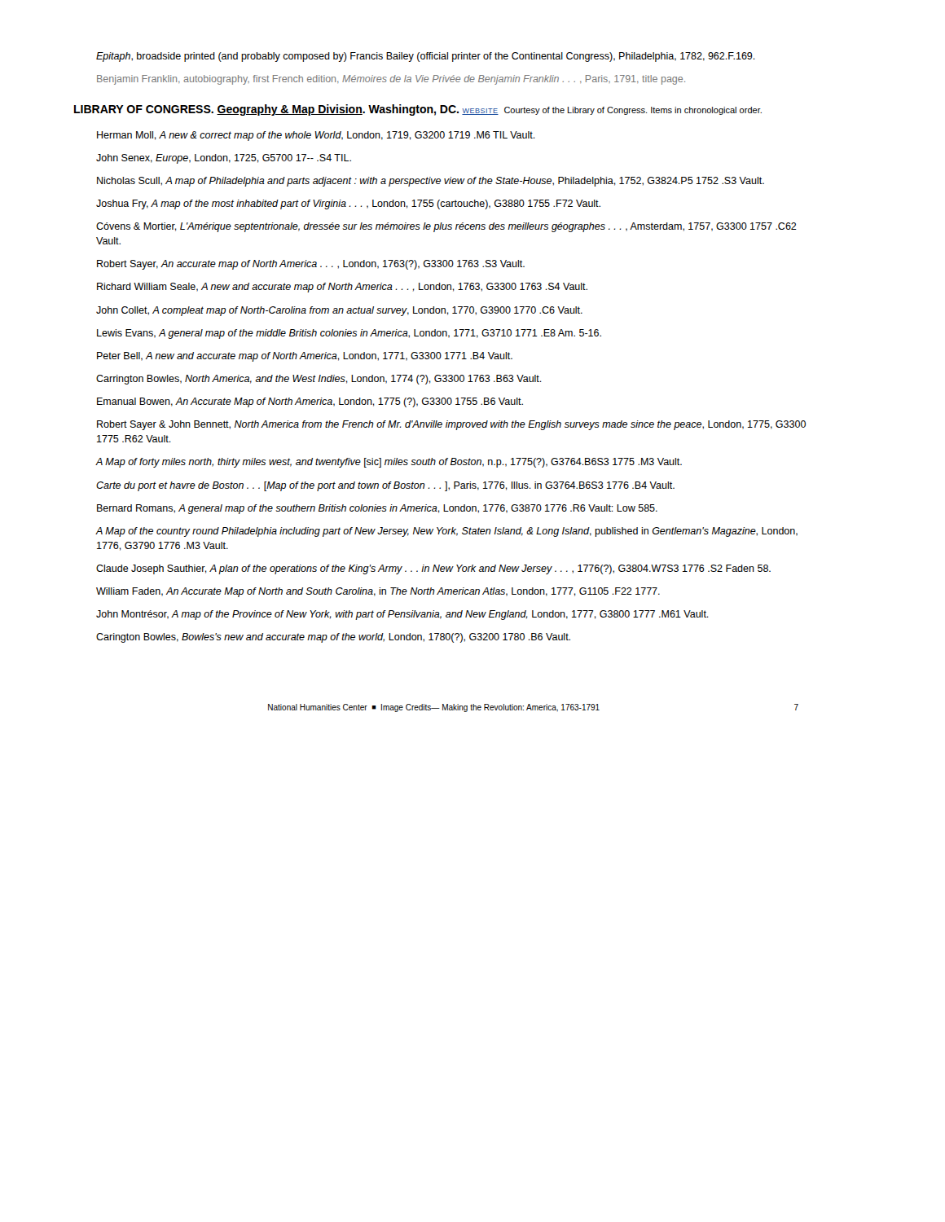Epitaph, broadside printed (and probably composed by) Francis Bailey (official printer of the Continental Congress), Philadelphia, 1782, 962.F.169.
Benjamin Franklin, autobiography, first French edition, Mémoires de la Vie Privée de Benjamin Franklin . . . , Paris, 1791, title page.
LIBRARY OF CONGRESS. Geography & Map Division. Washington, DC. WEBSITE Courtesy of the Library of Congress. Items in chronological order.
Herman Moll, A new & correct map of the whole World, London, 1719, G3200 1719 .M6 TIL Vault.
John Senex, Europe, London, 1725, G5700 17-- .S4 TIL.
Nicholas Scull, A map of Philadelphia and parts adjacent : with a perspective view of the State-House, Philadelphia, 1752, G3824.P5 1752 .S3 Vault.
Joshua Fry, A map of the most inhabited part of Virginia . . . , London, 1755 (cartouche), G3880 1755 .F72 Vault.
Cóvens & Mortier, L'Amérique septentrionale, dressée sur les mémoires le plus récens des meilleurs géographes . . . , Amsterdam, 1757, G3300 1757 .C62 Vault.
Robert Sayer, An accurate map of North America . . . , London, 1763(?), G3300 1763 .S3 Vault.
Richard William Seale, A new and accurate map of North America . . . , London, 1763, G3300 1763 .S4 Vault.
John Collet, A compleat map of North-Carolina from an actual survey, London, 1770, G3900 1770 .C6 Vault.
Lewis Evans, A general map of the middle British colonies in America, London, 1771, G3710 1771 .E8 Am. 5-16.
Peter Bell, A new and accurate map of North America, London, 1771, G3300 1771 .B4 Vault.
Carrington Bowles, North America, and the West Indies, London, 1774 (?), G3300 1763 .B63 Vault.
Emanual Bowen, An Accurate Map of North America, London, 1775 (?), G3300 1755 .B6 Vault.
Robert Sayer & John Bennett, North America from the French of Mr. d'Anville improved with the English surveys made since the peace, London, 1775, G3300 1775 .R62 Vault.
A Map of forty miles north, thirty miles west, and twentyfive [sic] miles south of Boston, n.p., 1775(?), G3764.B6S3 1775 .M3 Vault.
Carte du port et havre de Boston . . . [Map of the port and town of Boston . . . ], Paris, 1776, Illus. in G3764.B6S3 1776 .B4 Vault.
Bernard Romans, A general map of the southern British colonies in America, London, 1776, G3870 1776 .R6 Vault: Low 585.
A Map of the country round Philadelphia including part of New Jersey, New York, Staten Island, & Long Island, published in Gentleman's Magazine, London, 1776, G3790 1776 .M3 Vault.
Claude Joseph Sauthier, A plan of the operations of the King's Army . . . in New York and New Jersey . . . , 1776(?), G3804.W7S3 1776 .S2 Faden 58.
William Faden, An Accurate Map of North and South Carolina, in The North American Atlas, London, 1777, G1105 .F22 1777.
John Montrésor, A map of the Province of New York, with part of Pensilvania, and New England, London, 1777, G3800 1777 .M61 Vault.
Carington Bowles, Bowles's new and accurate map of the world, London, 1780(?), G3200 1780 .B6 Vault.
National Humanities Center ■ Image Credits— Making the Revolution: America, 1763-1791 7